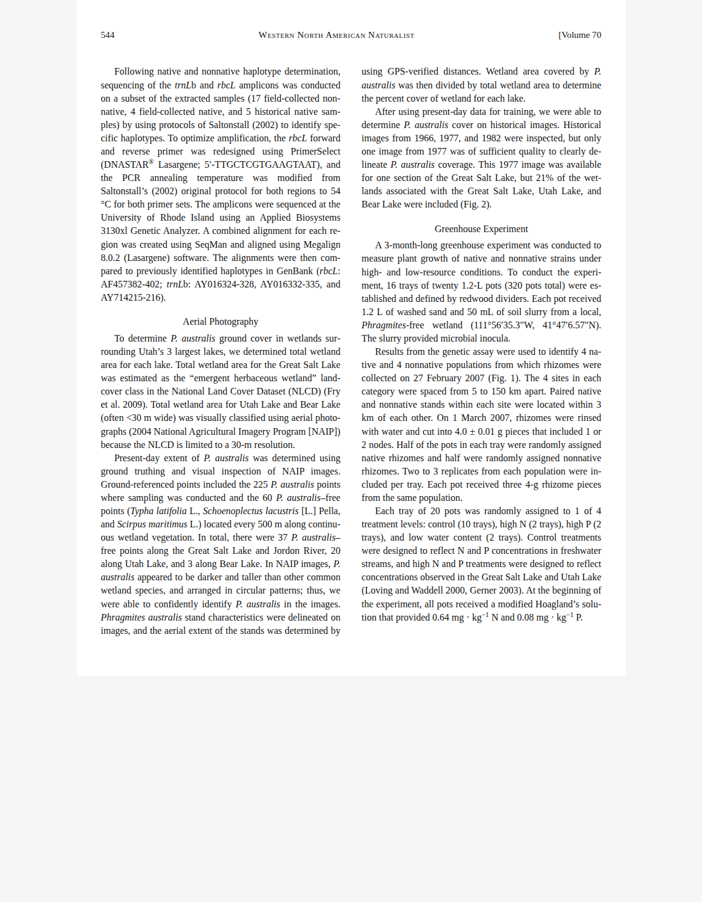544 Western North American Naturalist [Volume 70
Following native and nonnative haplotype determination, sequencing of the trnLb and rbcL amplicons was conducted on a subset of the extracted samples (17 field-collected nonnative, 4 field-collected native, and 5 historical native samples) by using protocols of Saltonstall (2002) to identify specific haplotypes. To optimize amplification, the rbcL forward and reverse primer was redesigned using PrimerSelect (DNASTAR® Lasargene; 5′-TTGCTCGTGAAGTAAT), and the PCR annealing temperature was modified from Saltonstall’s (2002) original protocol for both regions to 54 °C for both primer sets. The amplicons were sequenced at the University of Rhode Island using an Applied Biosystems 3130xl Genetic Analyzer. A combined alignment for each region was created using SeqMan and aligned using Megalign 8.0.2 (Lasargene) software. The alignments were then compared to previously identified haplotypes in GenBank (rbcL: AF457382-402; trnLb: AY016324-328, AY016332-335, and AY714215-216).
Aerial Photography
To determine P. australis ground cover in wetlands surrounding Utah’s 3 largest lakes, we determined total wetland area for each lake. Total wetland area for the Great Salt Lake was estimated as the “emergent herbaceous wetland” land-cover class in the National Land Cover Dataset (NLCD) (Fry et al. 2009). Total wetland area for Utah Lake and Bear Lake (often <30 m wide) was visually classified using aerial photographs (2004 National Agricultural Imagery Program [NAIP]) because the NLCD is limited to a 30-m resolution.
Present-day extent of P. australis was determined using ground truthing and visual inspection of NAIP images. Ground-referenced points included the 225 P. australis points where sampling was conducted and the 60 P. australis–free points (Typha latifolia L., Schoenoplectus lacustris [L.] Pella, and Scirpus maritimus L.) located every 500 m along continuous wetland vegetation. In total, there were 37 P. australis–free points along the Great Salt Lake and Jordon River, 20 along Utah Lake, and 3 along Bear Lake. In NAIP images, P. australis appeared to be darker and taller than other common wetland species, and arranged in circular patterns; thus, we were able to confidently identify P. australis in the images. Phragmites australis stand characteristics were delineated on images, and the aerial extent of the stands was determined by using GPS-verified distances. Wetland area covered by P. australis was then divided by total wetland area to determine the percent cover of wetland for each lake.
After using present-day data for training, we were able to determine P. australis cover on historical images. Historical images from 1966, 1977, and 1982 were inspected, but only one image from 1977 was of sufficient quality to clearly delineate P. australis coverage. This 1977 image was available for one section of the Great Salt Lake, but 21% of the wetlands associated with the Great Salt Lake, Utah Lake, and Bear Lake were included (Fig. 2).
Greenhouse Experiment
A 3-month-long greenhouse experiment was conducted to measure plant growth of native and nonnative strains under high- and low-resource conditions. To conduct the experiment, 16 trays of twenty 1.2-L pots (320 pots total) were established and defined by redwood dividers. Each pot received 1.2 L of washed sand and 50 mL of soil slurry from a local, Phragmites-free wetland (111°56′35.3″W, 41°47′6.57″N). The slurry provided microbial inocula.
Results from the genetic assay were used to identify 4 native and 4 nonnative populations from which rhizomes were collected on 27 February 2007 (Fig. 1). The 4 sites in each category were spaced from 5 to 150 km apart. Paired native and nonnative stands within each site were located within 3 km of each other. On 1 March 2007, rhizomes were rinsed with water and cut into 4.0 ± 0.01 g pieces that included 1 or 2 nodes. Half of the pots in each tray were randomly assigned native rhizomes and half were randomly assigned nonnative rhizomes. Two to 3 replicates from each population were included per tray. Each pot received three 4-g rhizome pieces from the same population.
Each tray of 20 pots was randomly assigned to 1 of 4 treatment levels: control (10 trays), high N (2 trays), high P (2 trays), and low water content (2 trays). Control treatments were designed to reflect N and P concentrations in freshwater streams, and high N and P treatments were designed to reflect concentrations observed in the Great Salt Lake and Utah Lake (Loving and Waddell 2000, Gerner 2003). At the beginning of the experiment, all pots received a modified Hoagland’s solution that provided 0.64 mg · kg−1 N and 0.08 mg · kg−1 P.